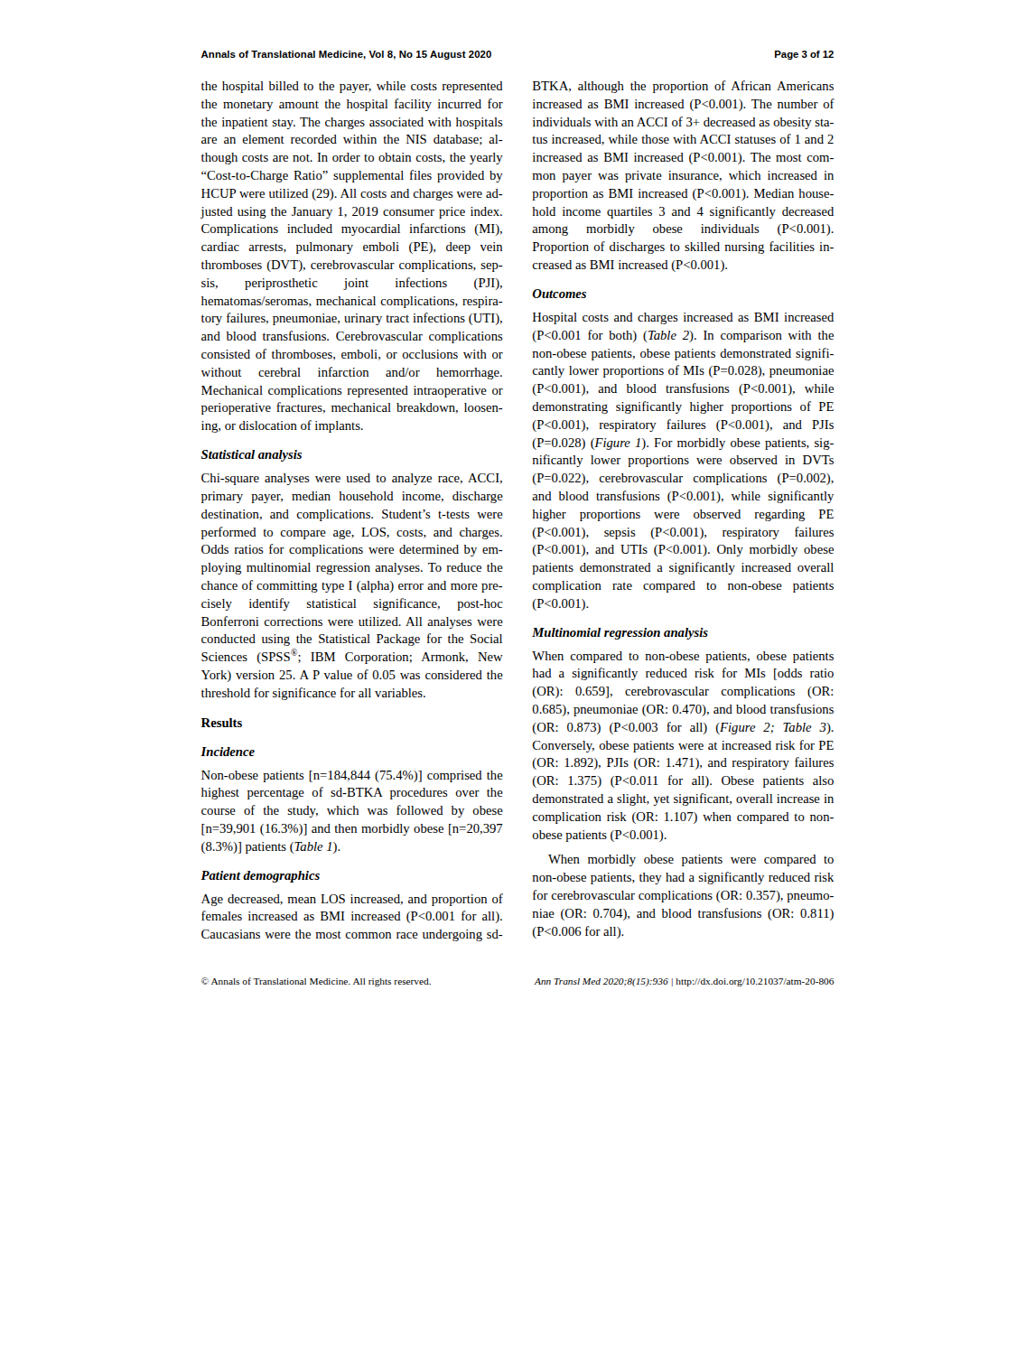Annals of Translational Medicine, Vol 8, No 15 August 2020 Page 3 of 12
the hospital billed to the payer, while costs represented the monetary amount the hospital facility incurred for the inpatient stay. The charges associated with hospitals are an element recorded within the NIS database; although costs are not. In order to obtain costs, the yearly “Cost-to-Charge Ratio” supplemental files provided by HCUP were utilized (29). All costs and charges were adjusted using the January 1, 2019 consumer price index. Complications included myocardial infarctions (MI), cardiac arrests, pulmonary emboli (PE), deep vein thromboses (DVT), cerebrovascular complications, sepsis, periprosthetic joint infections (PJI), hematomas/seromas, mechanical complications, respiratory failures, pneumoniae, urinary tract infections (UTI), and blood transfusions. Cerebrovascular complications consisted of thromboses, emboli, or occlusions with or without cerebral infarction and/or hemorrhage. Mechanical complications represented intraoperative or perioperative fractures, mechanical breakdown, loosening, or dislocation of implants.
Statistical analysis
Chi-square analyses were used to analyze race, ACCI, primary payer, median household income, discharge destination, and complications. Student’s t-tests were performed to compare age, LOS, costs, and charges. Odds ratios for complications were determined by employing multinomial regression analyses. To reduce the chance of committing type I (alpha) error and more precisely identify statistical significance, post-hoc Bonferroni corrections were utilized. All analyses were conducted using the Statistical Package for the Social Sciences (SPSS®; IBM Corporation; Armonk, New York) version 25. A P value of 0.05 was considered the threshold for significance for all variables.
Results
Incidence
Non-obese patients [n=184,844 (75.4%)] comprised the highest percentage of sd-BTKA procedures over the course of the study, which was followed by obese [n=39,901 (16.3%)] and then morbidly obese [n=20,397 (8.3%)] patients (Table 1).
Patient demographics
Age decreased, mean LOS increased, and proportion of females increased as BMI increased (P<0.001 for all). Caucasians were the most common race undergoing sd-BTKA, although the proportion of African Americans increased as BMI increased (P<0.001). The number of individuals with an ACCI of 3+ decreased as obesity status increased, while those with ACCI statuses of 1 and 2 increased as BMI increased (P<0.001). The most common payer was private insurance, which increased in proportion as BMI increased (P<0.001). Median household income quartiles 3 and 4 significantly decreased among morbidly obese individuals (P<0.001). Proportion of discharges to skilled nursing facilities increased as BMI increased (P<0.001).
Outcomes
Hospital costs and charges increased as BMI increased (P<0.001 for both) (Table 2). In comparison with the non-obese patients, obese patients demonstrated significantly lower proportions of MIs (P=0.028), pneumoniae (P<0.001), and blood transfusions (P<0.001), while demonstrating significantly higher proportions of PE (P<0.001), respiratory failures (P<0.001), and PJIs (P=0.028) (Figure 1). For morbidly obese patients, significantly lower proportions were observed in DVTs (P=0.022), cerebrovascular complications (P=0.002), and blood transfusions (P<0.001), while significantly higher proportions were observed regarding PE (P<0.001), sepsis (P<0.001), respiratory failures (P<0.001), and UTIs (P<0.001). Only morbidly obese patients demonstrated a significantly increased overall complication rate compared to non-obese patients (P<0.001).
Multinomial regression analysis
When compared to non-obese patients, obese patients had a significantly reduced risk for MIs [odds ratio (OR): 0.659], cerebrovascular complications (OR: 0.685), pneumoniae (OR: 0.470), and blood transfusions (OR: 0.873) (P<0.003 for all) (Figure 2; Table 3). Conversely, obese patients were at increased risk for PE (OR: 1.892), PJIs (OR: 1.471), and respiratory failures (OR: 1.375) (P<0.011 for all). Obese patients also demonstrated a slight, yet significant, overall increase in complication risk (OR: 1.107) when compared to non-obese patients (P<0.001).
When morbidly obese patients were compared to non-obese patients, they had a significantly reduced risk for cerebrovascular complications (OR: 0.357), pneumoniae (OR: 0.704), and blood transfusions (OR: 0.811) (P<0.006 for all).
© Annals of Translational Medicine. All rights reserved. Ann Transl Med 2020;8(15):936 | http://dx.doi.org/10.21037/atm-20-806